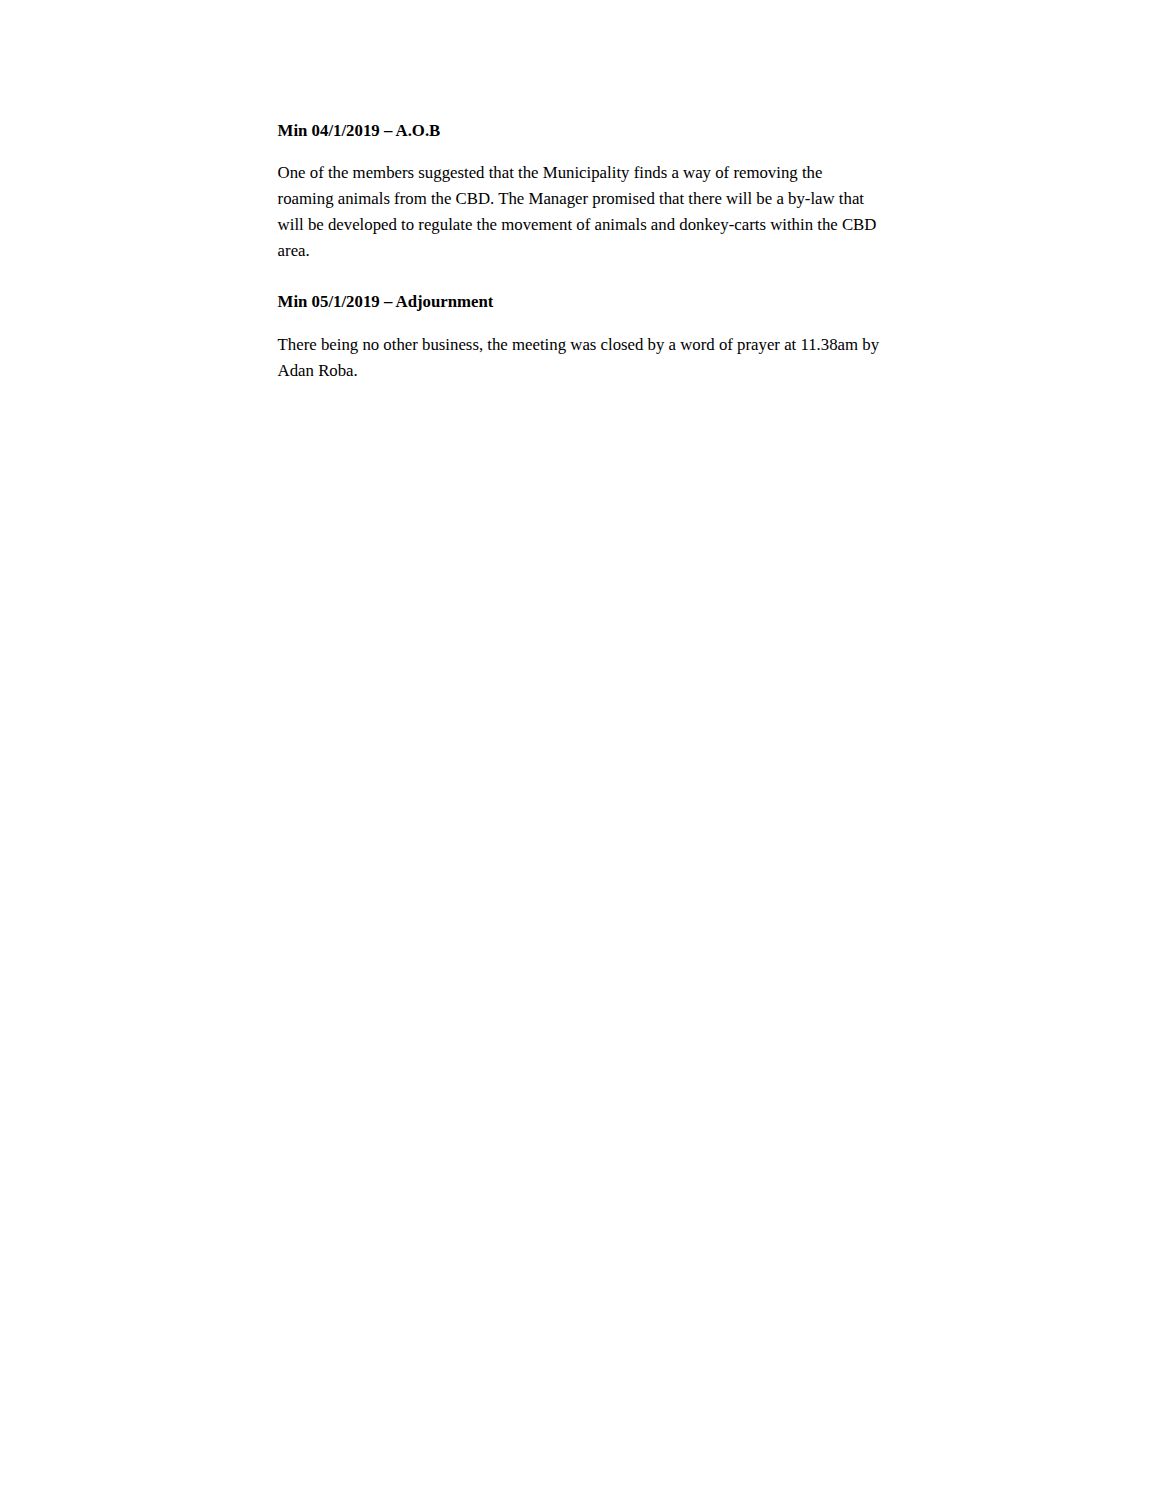Min 04/1/2019 – A.O.B
One of the members suggested that the Municipality finds a way of removing the roaming animals from the CBD. The Manager promised that there will be a by-law that will be developed to regulate the movement of animals and donkey-carts within the CBD area.
Min 05/1/2019 – Adjournment
There being no other business, the meeting was closed by a word of prayer at 11.38am by Adan Roba.